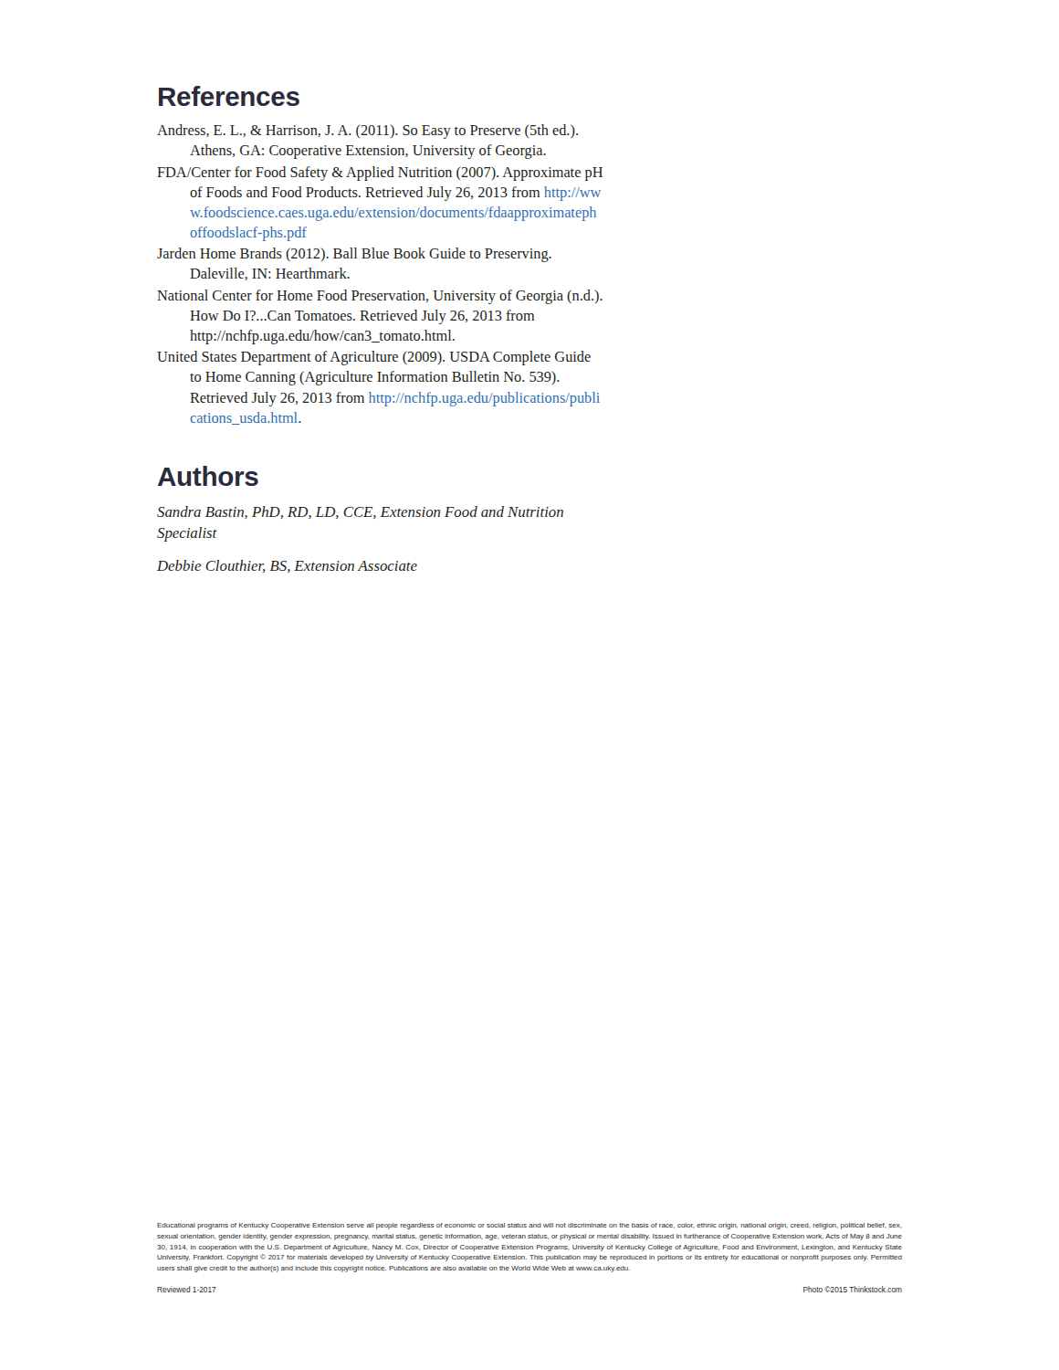References
Andress, E. L., & Harrison, J. A. (2011). So Easy to Preserve (5th ed.). Athens, GA: Cooperative Extension, University of Georgia.
FDA/Center for Food Safety & Applied Nutrition (2007). Approximate pH of Foods and Food Products. Retrieved July 26, 2013 from http://www.foodscience.caes.uga.edu/extension/doc­uments/fdaapproximatephoffoodslacf-phs.pdf
Jarden Home Brands (2012). Ball Blue Book Guide to Preserving. Daleville, IN: Hearthmark.
National Center for Home Food Preservation, University of Georgia (n.d.). How Do I?...Can Tomatoes. Retrieved July 26, 2013 from http://nchfp.uga.edu/how/can3_tomato.html.
United States Department of Agriculture (2009). USDA Complete Guide to Home Canning (Agriculture Information Bulletin No. 539). Retrieved July 26, 2013 from http://nchfp.uga.edu/publications/publications_usda.html.
Authors
Sandra Bastin, PhD, RD, LD, CCE, Extension Food and Nutrition Specialist
Debbie Clouthier, BS, Extension Associate
Educational programs of Kentucky Cooperative Extension serve all people regardless of economic or social status and will not discriminate on the basis of race, color, ethnic origin, national origin, creed, religion, political belief, sex, sexual orientation, gender identity, gender expression, pregnancy, marital status, genetic information, age, veteran status, or physical or mental disability. Issued in furtherance of Cooperative Extension work, Acts of May 8 and June 30, 1914, in cooperation with the U.S. Department of Agriculture, Nancy M. Cox, Director of Cooperative Extension Programs, University of Kentucky College of Agriculture, Food and Environment, Lexington, and Kentucky State University, Frankfort. Copyright © 2017 for materials developed by University of Kentucky Cooperative Extension. This publication may be reproduced in portions or its entirety for educational or nonprofit purposes only. Permitted users shall give credit to the author(s) and include this copyright notice. Publications are also available on the World Wide Web at www.ca.uky.edu.
Reviewed 1-2017 Photo ©2015 Thinkstock.com